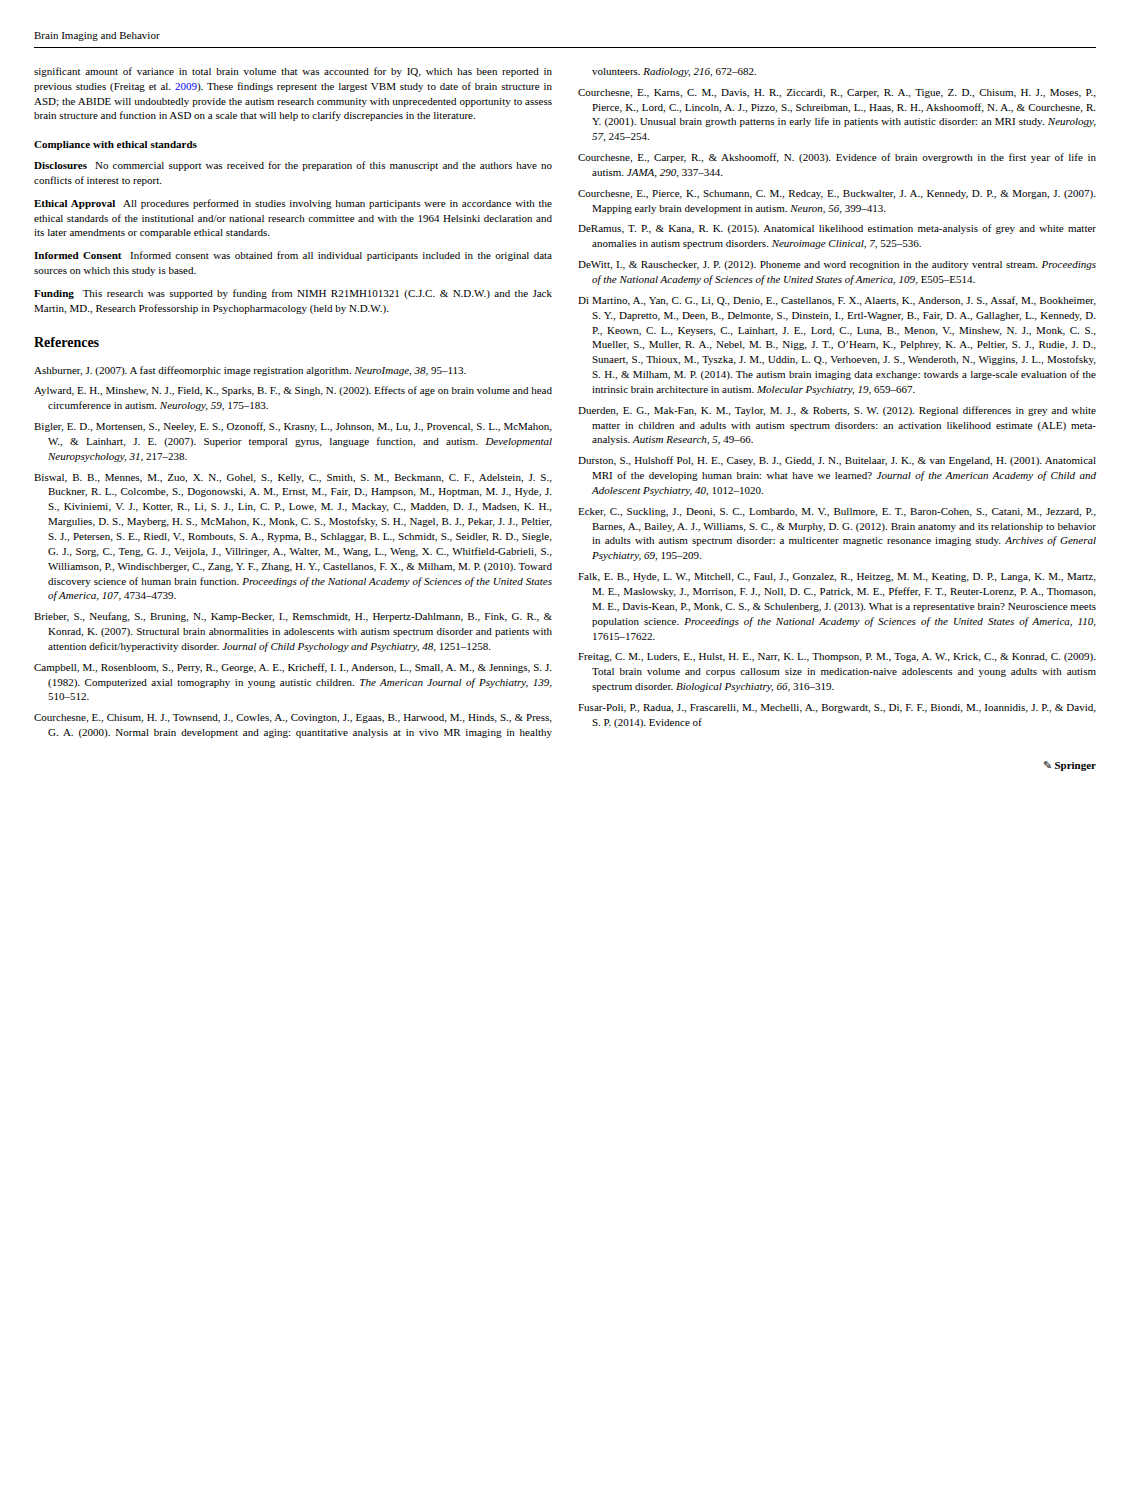Brain Imaging and Behavior
significant amount of variance in total brain volume that was accounted for by IQ, which has been reported in previous studies (Freitag et al. 2009). These findings represent the largest VBM study to date of brain structure in ASD; the ABIDE will undoubtedly provide the autism research community with unprecedented opportunity to assess brain structure and function in ASD on a scale that will help to clarify discrepancies in the literature.
Compliance with ethical standards
Disclosures No commercial support was received for the preparation of this manuscript and the authors have no conflicts of interest to report.
Ethical Approval All procedures performed in studies involving human participants were in accordance with the ethical standards of the institutional and/or national research committee and with the 1964 Helsinki declaration and its later amendments or comparable ethical standards.
Informed Consent Informed consent was obtained from all individual participants included in the original data sources on which this study is based.
Funding This research was supported by funding from NIMH R21MH101321 (C.J.C. & N.D.W.) and the Jack Martin, MD., Research Professorship in Psychopharmacology (held by N.D.W.).
References
Ashburner, J. (2007). A fast diffeomorphic image registration algorithm. NeuroImage, 38, 95–113.
Aylward, E. H., Minshew, N. J., Field, K., Sparks, B. F., & Singh, N. (2002). Effects of age on brain volume and head circumference in autism. Neurology, 59, 175–183.
Bigler, E. D., Mortensen, S., Neeley, E. S., Ozonoff, S., Krasny, L., Johnson, M., Lu, J., Provencal, S. L., McMahon, W., & Lainhart, J. E. (2007). Superior temporal gyrus, language function, and autism. Developmental Neuropsychology, 31, 217–238.
Biswal, B. B., Mennes, M., Zuo, X. N., Gohel, S., Kelly, C., Smith, S. M., Beckmann, C. F., Adelstein, J. S., Buckner, R. L., Colcombe, S., Dogonowski, A. M., Ernst, M., Fair, D., Hampson, M., Hoptman, M. J., Hyde, J. S., Kiviniemi, V. J., Kotter, R., Li, S. J., Lin, C. P., Lowe, M. J., Mackay, C., Madden, D. J., Madsen, K. H., Margulies, D. S., Mayberg, H. S., McMahon, K., Monk, C. S., Mostofsky, S. H., Nagel, B. J., Pekar, J. J., Peltier, S. J., Petersen, S. E., Riedl, V., Rombouts, S. A., Rypma, B., Schlaggar, B. L., Schmidt, S., Seidler, R. D., Siegle, G. J., Sorg, C., Teng, G. J., Veijola, J., Villringer, A., Walter, M., Wang, L., Weng, X. C., Whitfield-Gabrieli, S., Williamson, P., Windischberger, C., Zang, Y. F., Zhang, H. Y., Castellanos, F. X., & Milham, M. P. (2010). Toward discovery science of human brain function. Proceedings of the National Academy of Sciences of the United States of America, 107, 4734–4739.
Brieber, S., Neufang, S., Bruning, N., Kamp-Becker, I., Remschmidt, H., Herpertz-Dahlmann, B., Fink, G. R., & Konrad, K. (2007). Structural brain abnormalities in adolescents with autism spectrum disorder and patients with attention deficit/hyperactivity disorder. Journal of Child Psychology and Psychiatry, 48, 1251–1258.
Campbell, M., Rosenbloom, S., Perry, R., George, A. E., Kricheff, I. I., Anderson, L., Small, A. M., & Jennings, S. J. (1982). Computerized axial tomography in young autistic children. The American Journal of Psychiatry, 139, 510–512.
Courchesne, E., Chisum, H. J., Townsend, J., Cowles, A., Covington, J., Egaas, B., Harwood, M., Hinds, S., & Press, G. A. (2000). Normal brain development and aging: quantitative analysis at in vivo MR imaging in healthy volunteers. Radiology, 216, 672–682.
Courchesne, E., Karns, C. M., Davis, H. R., Ziccardi, R., Carper, R. A., Tigue, Z. D., Chisum, H. J., Moses, P., Pierce, K., Lord, C., Lincoln, A. J., Pizzo, S., Schreibman, L., Haas, R. H., Akshoomoff, N. A., & Courchesne, R. Y. (2001). Unusual brain growth patterns in early life in patients with autistic disorder: an MRI study. Neurology, 57, 245–254.
Courchesne, E., Carper, R., & Akshoomoff, N. (2003). Evidence of brain overgrowth in the first year of life in autism. JAMA, 290, 337–344.
Courchesne, E., Pierce, K., Schumann, C. M., Redcay, E., Buckwalter, J. A., Kennedy, D. P., & Morgan, J. (2007). Mapping early brain development in autism. Neuron, 56, 399–413.
DeRamus, T. P., & Kana, R. K. (2015). Anatomical likelihood estimation meta-analysis of grey and white matter anomalies in autism spectrum disorders. Neuroimage Clinical, 7, 525–536.
DeWitt, I., & Rauschecker, J. P. (2012). Phoneme and word recognition in the auditory ventral stream. Proceedings of the National Academy of Sciences of the United States of America, 109, E505–E514.
Di Martino, A., Yan, C. G., Li, Q., Denio, E., Castellanos, F. X., Alaerts, K., Anderson, J. S., Assaf, M., Bookheimer, S. Y., Dapretto, M., Deen, B., Delmonte, S., Dinstein, I., Ertl-Wagner, B., Fair, D. A., Gallagher, L., Kennedy, D. P., Keown, C. L., Keysers, C., Lainhart, J. E., Lord, C., Luna, B., Menon, V., Minshew, N. J., Monk, C. S., Mueller, S., Muller, R. A., Nebel, M. B., Nigg, J. T., O’Hearn, K., Pelphrey, K. A., Peltier, S. J., Rudie, J. D., Sunaert, S., Thioux, M., Tyszka, J. M., Uddin, L. Q., Verhoeven, J. S., Wenderoth, N., Wiggins, J. L., Mostofsky, S. H., & Milham, M. P. (2014). The autism brain imaging data exchange: towards a large-scale evaluation of the intrinsic brain architecture in autism. Molecular Psychiatry, 19, 659–667.
Duerden, E. G., Mak-Fan, K. M., Taylor, M. J., & Roberts, S. W. (2012). Regional differences in grey and white matter in children and adults with autism spectrum disorders: an activation likelihood estimate (ALE) meta-analysis. Autism Research, 5, 49–66.
Durston, S., Hulshoff Pol, H. E., Casey, B. J., Giedd, J. N., Buitelaar, J. K., & van Engeland, H. (2001). Anatomical MRI of the developing human brain: what have we learned? Journal of the American Academy of Child and Adolescent Psychiatry, 40, 1012–1020.
Ecker, C., Suckling, J., Deoni, S. C., Lombardo, M. V., Bullmore, E. T., Baron-Cohen, S., Catani, M., Jezzard, P., Barnes, A., Bailey, A. J., Williams, S. C., & Murphy, D. G. (2012). Brain anatomy and its relationship to behavior in adults with autism spectrum disorder: a multicenter magnetic resonance imaging study. Archives of General Psychiatry, 69, 195–209.
Falk, E. B., Hyde, L. W., Mitchell, C., Faul, J., Gonzalez, R., Heitzeg, M. M., Keating, D. P., Langa, K. M., Martz, M. E., Maslowsky, J., Morrison, F. J., Noll, D. C., Patrick, M. E., Pfeffer, F. T., Reuter-Lorenz, P. A., Thomason, M. E., Davis-Kean, P., Monk, C. S., & Schulenberg, J. (2013). What is a representative brain? Neuroscience meets population science. Proceedings of the National Academy of Sciences of the United States of America, 110, 17615–17622.
Freitag, C. M., Luders, E., Hulst, H. E., Narr, K. L., Thompson, P. M., Toga, A. W., Krick, C., & Konrad, C. (2009). Total brain volume and corpus callosum size in medication-naive adolescents and young adults with autism spectrum disorder. Biological Psychiatry, 66, 316–319.
Fusar-Poli, P., Radua, J., Frascarelli, M., Mechelli, A., Borgwardt, S., Di, F. F., Biondi, M., Ioannidis, J. P., & David, S. P. (2014). Evidence of
✎ Springer